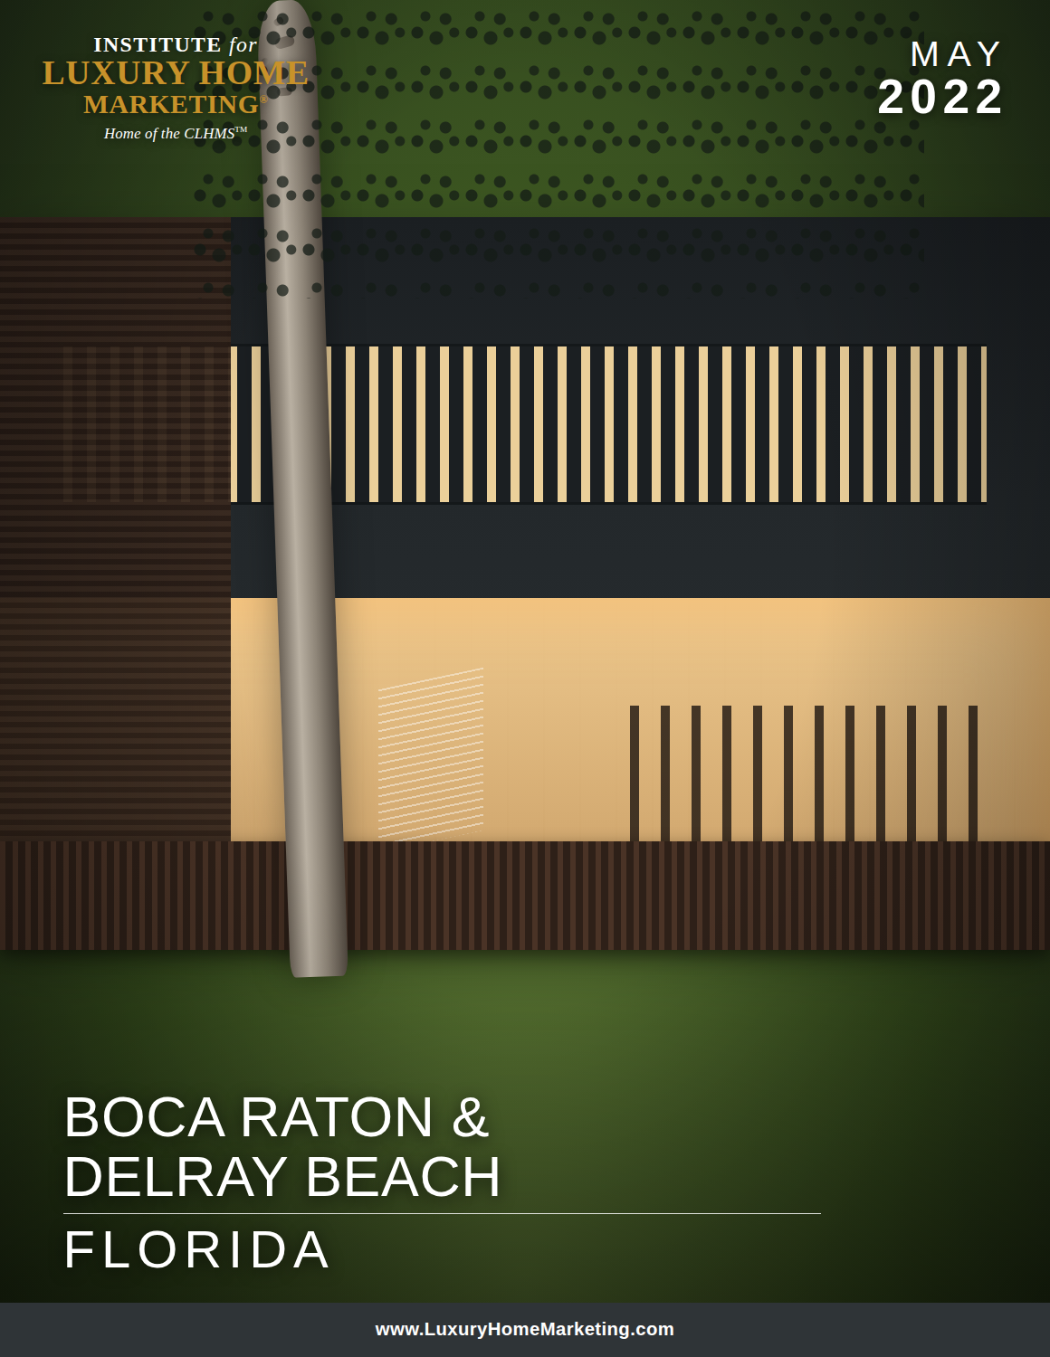INSTITUTE for
LUXURY HOME
MARKETING®
Home of the CLHMSTM
MAY
2022
BOCA RATON &
DELRAY BEACH
FLORIDA
www.LuxuryHomeMarketing.com